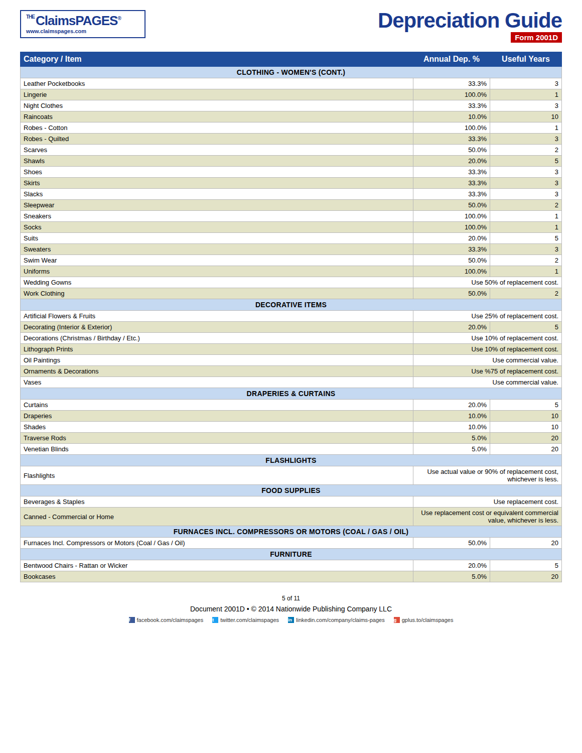THE Claims PAGES®
www.claimspages.com
Depreciation Guide
Form 2001D
| Category / Item | Annual Dep. % | Useful Years |
| --- | --- | --- |
| CLOTHING - WOMEN'S (CONT.) |
| Leather Pocketbooks | 33.3% | 3 |
| Lingerie | 100.0% | 1 |
| Night Clothes | 33.3% | 3 |
| Raincoats | 10.0% | 10 |
| Robes - Cotton | 100.0% | 1 |
| Robes - Quilted | 33.3% | 3 |
| Scarves | 50.0% | 2 |
| Shawls | 20.0% | 5 |
| Shoes | 33.3% | 3 |
| Skirts | 33.3% | 3 |
| Slacks | 33.3% | 3 |
| Sleepwear | 50.0% | 2 |
| Sneakers | 100.0% | 1 |
| Socks | 100.0% | 1 |
| Suits | 20.0% | 5 |
| Sweaters | 33.3% | 3 |
| Swim Wear | 50.0% | 2 |
| Uniforms | 100.0% | 1 |
| Wedding Gowns | Use 50% of replacement cost. |
| Work Clothing | 50.0% | 2 |
| DECORATIVE ITEMS |
| Artificial Flowers & Fruits | Use 25% of replacement cost. |
| Decorating (Interior & Exterior) | 20.0% | 5 |
| Decorations (Christmas / Birthday / Etc.) | Use 10% of replacement cost. |
| Lithograph Prints | Use 10% of replacement cost. |
| Oil Paintings | Use commercial value. |
| Ornaments & Decorations | Use %75 of replacement cost. |
| Vases | Use commercial value. |
| DRAPERIES & CURTAINS |
| Curtains | 20.0% | 5 |
| Draperies | 10.0% | 10 |
| Shades | 10.0% | 10 |
| Traverse Rods | 5.0% | 20 |
| Venetian Blinds | 5.0% | 20 |
| FLASHLIGHTS |
| Flashlights | Use actual value or 90% of replacement cost, whichever is less. |
| FOOD SUPPLIES |
| Beverages & Staples | Use replacement cost. |
| Canned - Commercial or Home | Use replacement cost or equivalent commercial value, whichever is less. |
| FURNACES INCL. COMPRESSORS OR MOTORS (COAL / GAS / OIL) |
| Furnaces Incl. Compressors or Motors (Coal / Gas / Oil) | 50.0% | 20 |
| FURNITURE |
| Bentwood Chairs - Rattan or Wicker | 20.0% | 5 |
| Bookcases | 5.0% | 20 |
5 of 11
Document 2001D • © 2014 Nationwide Publishing Company LLC
ffacebook.com/claimspages ttwitter.com/claimspages inlinkedin.com/company/claims-pages ggplus.to/claimspages